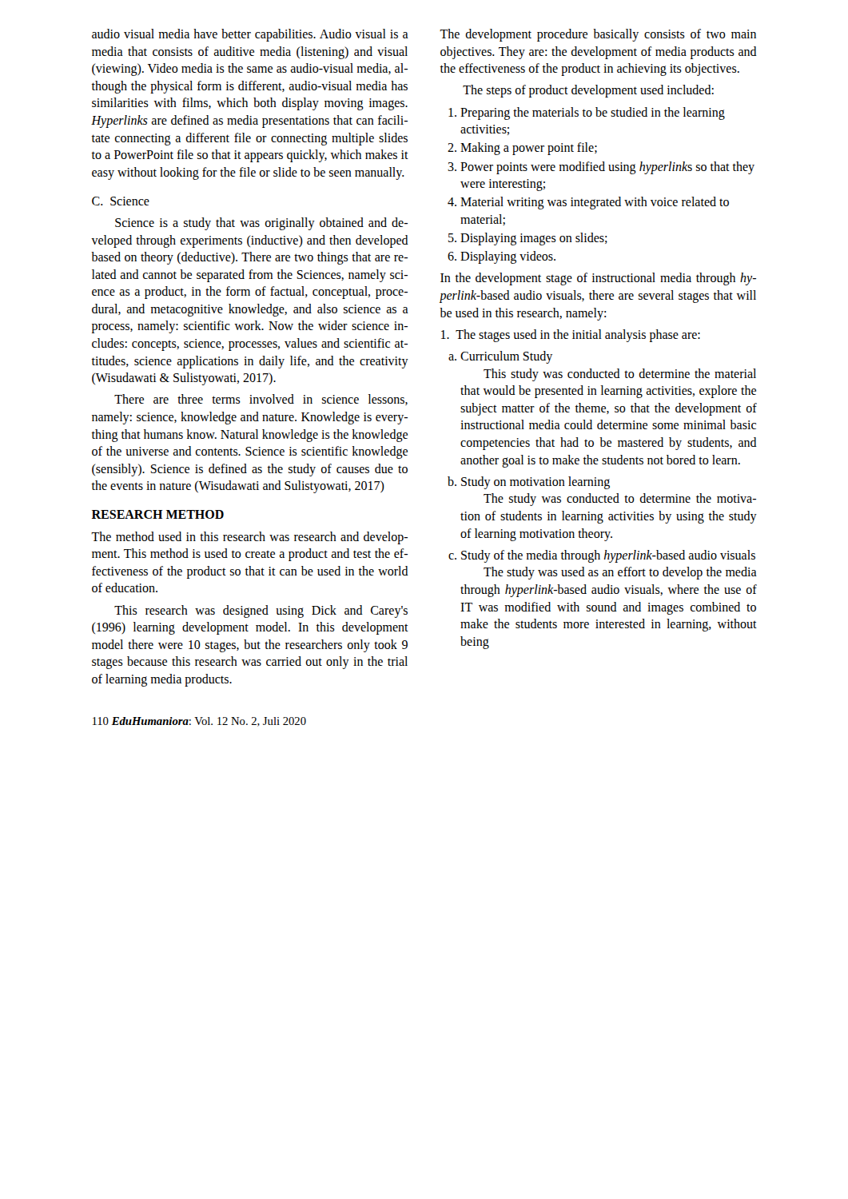audio visual media have better capabilities. Audio visual is a media that consists of auditive media (listening) and visual (viewing). Video media is the same as audio-visual media, although the physical form is different, audio-visual media has similarities with films, which both display moving images. Hyperlinks are defined as media presentations that can facilitate connecting a different file or connecting multiple slides to a PowerPoint file so that it appears quickly, which makes it easy without looking for the file or slide to be seen manually.
C. Science
Science is a study that was originally obtained and developed through experiments (inductive) and then developed based on theory (deductive). There are two things that are related and cannot be separated from the Sciences, namely science as a product, in the form of factual, conceptual, procedural, and metacognitive knowledge, and also science as a process, namely: scientific work. Now the wider science includes: concepts, science, processes, values and scientific attitudes, science applications in daily life, and the creativity (Wisudawati & Sulistyowati, 2017).
There are three terms involved in science lessons, namely: science, knowledge and nature. Knowledge is everything that humans know. Natural knowledge is the knowledge of the universe and contents. Science is scientific knowledge (sensibly). Science is defined as the study of causes due to the events in nature (Wisudawati and Sulistyowati, 2017)
RESEARCH METHOD
The method used in this research was research and development. This method is used to create a product and test the effectiveness of the product so that it can be used in the world of education.
This research was designed using Dick and Carey's (1996) learning development model. In this development model there were 10 stages, but the researchers only took 9 stages because this research was carried out only in the trial of learning media products.
The development procedure basically consists of two main objectives. They are: the development of media products and the effectiveness of the product in achieving its objectives.
The steps of product development used included:
Preparing the materials to be studied in the learning activities;
Making a power point file;
Power points were modified using hyperlinks so that they were interesting;
Material writing was integrated with voice related to material;
Displaying images on slides;
Displaying videos.
In the development stage of instructional media through hyperlink-based audio visuals, there are several stages that will be used in this research, namely:
1. The stages used in the initial analysis phase are:
Curriculum Study
This study was conducted to determine the material that would be presented in learning activities, explore the subject matter of the theme, so that the development of instructional media could determine some minimal basic competencies that had to be mastered by students, and another goal is to make the students not bored to learn.
Study on motivation learning
The study was conducted to determine the motivation of students in learning activities by using the study of learning motivation theory.
Study of the media through hyperlink-based audio visuals
The study was used as an effort to develop the media through hyperlink-based audio visuals, where the use of IT was modified with sound and images combined to make the students more interested in learning, without being
110 EduHumaniora: Vol. 12 No. 2, Juli 2020